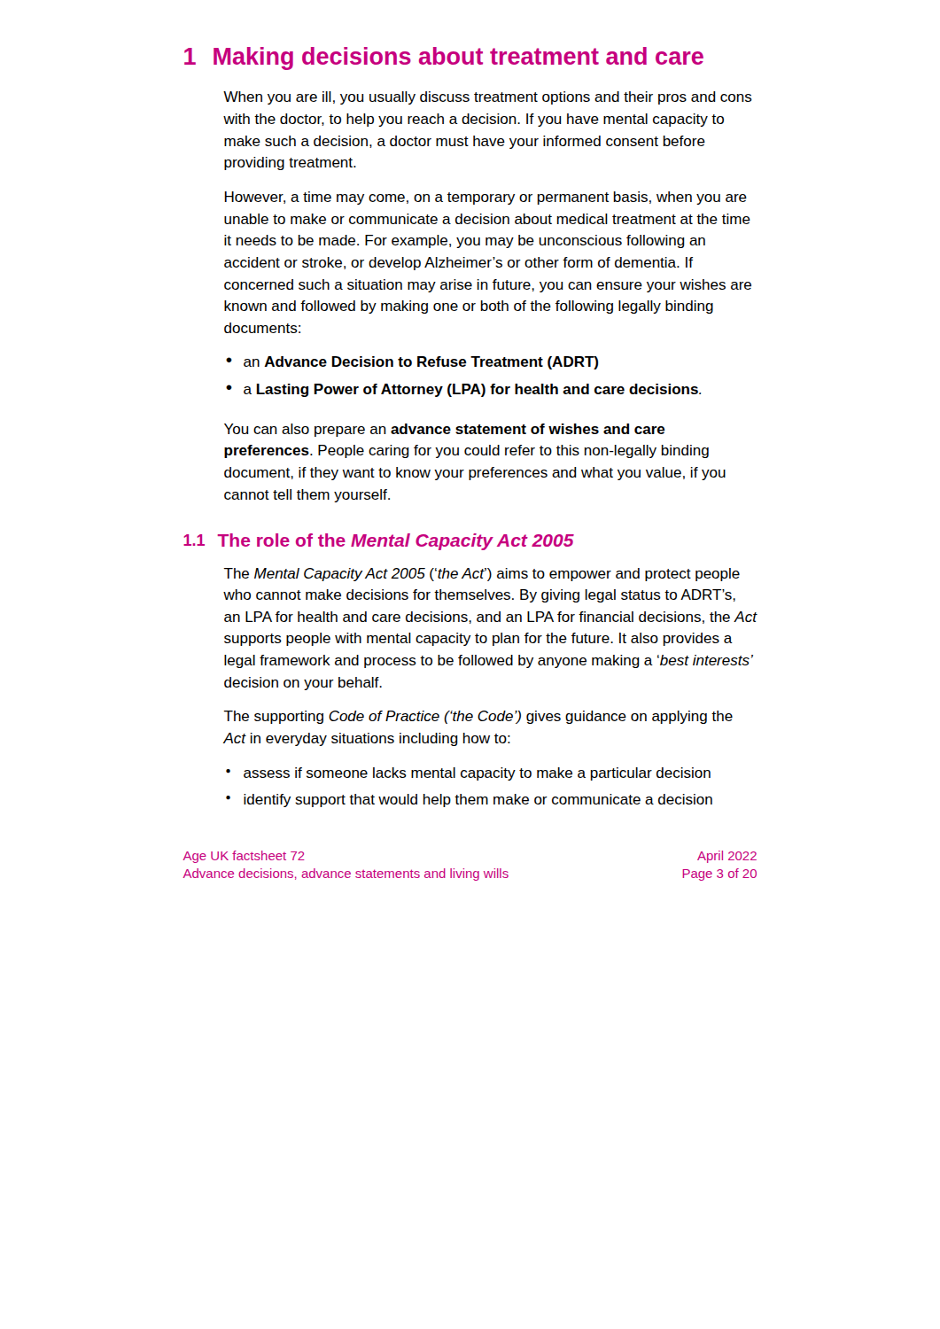1 Making decisions about treatment and care
When you are ill, you usually discuss treatment options and their pros and cons with the doctor, to help you reach a decision. If you have mental capacity to make such a decision, a doctor must have your informed consent before providing treatment.
However, a time may come, on a temporary or permanent basis, when you are unable to make or communicate a decision about medical treatment at the time it needs to be made. For example, you may be unconscious following an accident or stroke, or develop Alzheimer’s or other form of dementia. If concerned such a situation may arise in future, you can ensure your wishes are known and followed by making one or both of the following legally binding documents:
an Advance Decision to Refuse Treatment (ADRT)
a Lasting Power of Attorney (LPA) for health and care decisions.
You can also prepare an advance statement of wishes and care preferences. People caring for you could refer to this non-legally binding document, if they want to know your preferences and what you value, if you cannot tell them yourself.
1.1 The role of the Mental Capacity Act 2005
The Mental Capacity Act 2005 (‘the Act’) aims to empower and protect people who cannot make decisions for themselves. By giving legal status to ADRT’s, an LPA for health and care decisions, and an LPA for financial decisions, the Act supports people with mental capacity to plan for the future. It also provides a legal framework and process to be followed by anyone making a ‘best interests’ decision on your behalf.
The supporting Code of Practice (‘the Code’) gives guidance on applying the Act in everyday situations including how to:
assess if someone lacks mental capacity to make a particular decision
identify support that would help them make or communicate a decision
Age UK factsheet 72
Advance decisions, advance statements and living wills
April 2022
Page 3 of 20